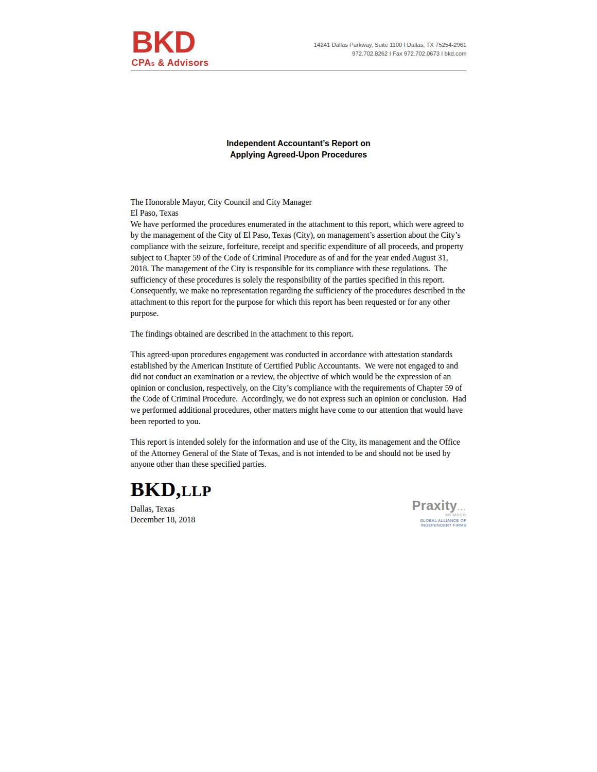BKD CPAs & Advisors
14241 Dallas Parkway, Suite 1100 I Dallas, TX 75254-2961
972.702.8262 I Fax 972.702.0673 I bkd.com
Independent Accountant’s Report on
Applying Agreed-Upon Procedures
The Honorable Mayor, City Council and City Manager
El Paso, Texas
We have performed the procedures enumerated in the attachment to this report, which were agreed to by the management of the City of El Paso, Texas (City), on management’s assertion about the City’s compliance with the seizure, forfeiture, receipt and specific expenditure of all proceeds, and property subject to Chapter 59 of the Code of Criminal Procedure as of and for the year ended August 31, 2018. The management of the City is responsible for its compliance with these regulations. The sufficiency of these procedures is solely the responsibility of the parties specified in this report. Consequently, we make no representation regarding the sufficiency of the procedures described in the attachment to this report for the purpose for which this report has been requested or for any other purpose.
The findings obtained are described in the attachment to this report.
This agreed-upon procedures engagement was conducted in accordance with attestation standards established by the American Institute of Certified Public Accountants. We were not engaged to and did not conduct an examination or a review, the objective of which would be the expression of an opinion or conclusion, respectively, on the City’s compliance with the requirements of Chapter 59 of the Code of Criminal Procedure. Accordingly, we do not express such an opinion or conclusion. Had we performed additional procedures, other matters might have come to our attention that would have been reported to you.
This report is intended solely for the information and use of the City, its management and the Office of the Attorney General of the State of Texas, and is not intended to be and should not be used by anyone other than these specified parties.
BKD,LLP
Dallas, Texas
December 18, 2018
Praxity․․․
MEMBER
GLOBAL ALLIANCE OF
INDEPENDENT FIRMS